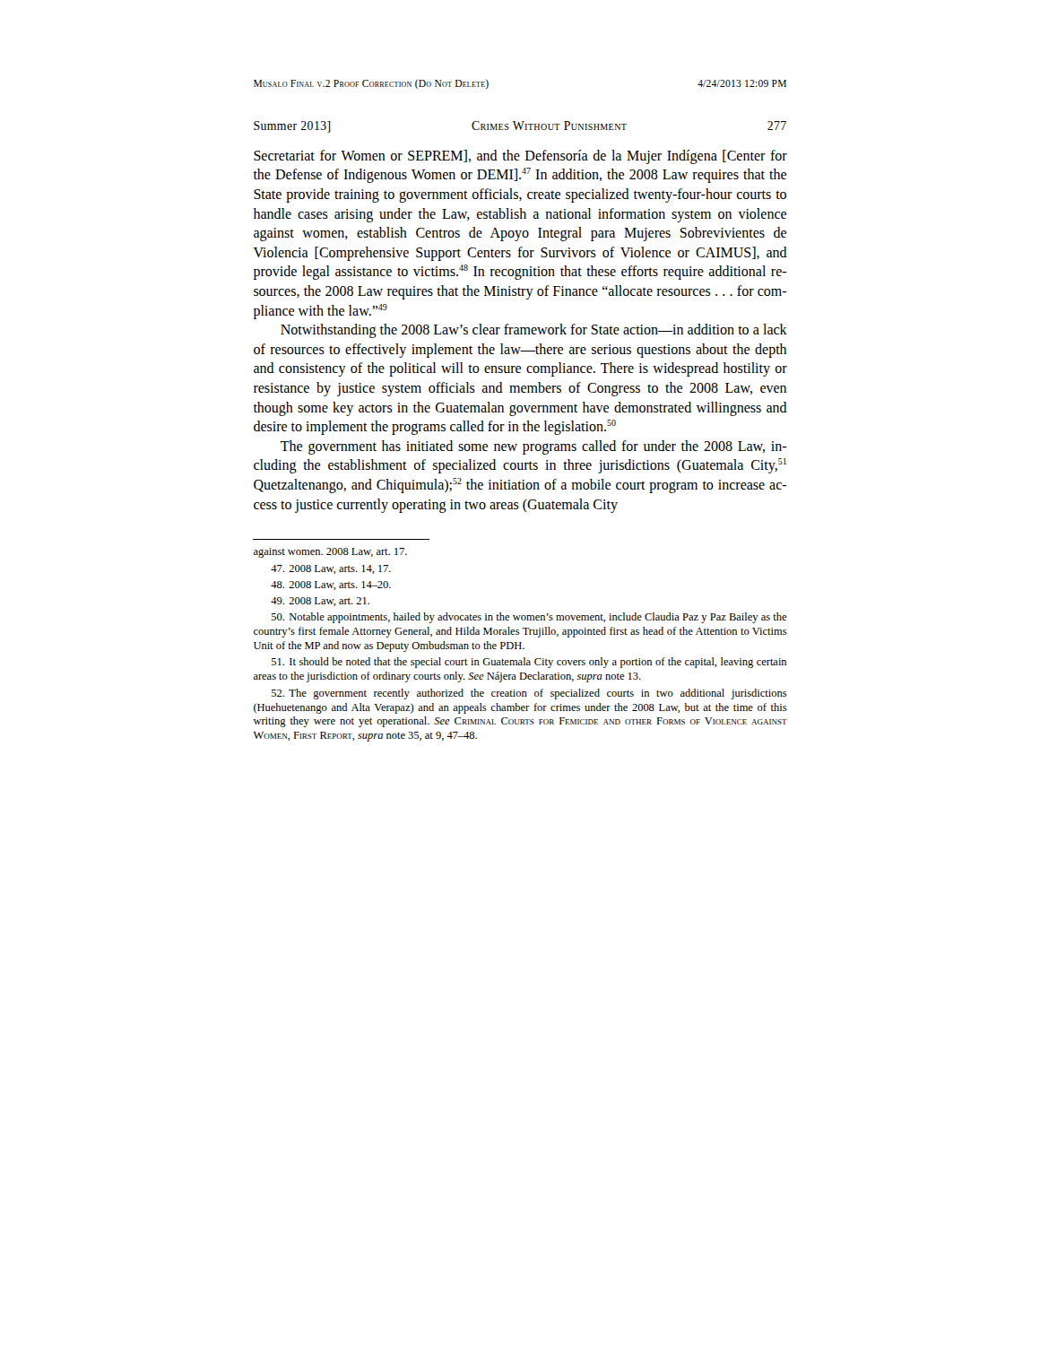Musalo Final v.2 Proof Correction (Do Not Delete) 4/24/2013 12:09 PM
Summer 2013] Crimes Without Punishment 277
Secretariat for Women or SEPREM], and the Defensoría de la Mujer Indígena [Center for the Defense of Indigenous Women or DEMI].47 In addition, the 2008 Law requires that the State provide training to government officials, create specialized twenty-four-hour courts to handle cases arising under the Law, establish a national information system on violence against women, establish Centros de Apoyo Integral para Mujeres Sobrevivientes de Violencia [Comprehensive Support Centers for Survivors of Violence or CAIMUS], and provide legal assistance to victims.48 In recognition that these efforts require additional resources, the 2008 Law requires that the Ministry of Finance “allocate resources . . . for compliance with the law.”49
Notwithstanding the 2008 Law’s clear framework for State action—in addition to a lack of resources to effectively implement the law—there are serious questions about the depth and consistency of the political will to ensure compliance. There is widespread hostility or resistance by justice system officials and members of Congress to the 2008 Law, even though some key actors in the Guatemalan government have demonstrated willingness and desire to implement the programs called for in the legislation.50
The government has initiated some new programs called for under the 2008 Law, including the establishment of specialized courts in three jurisdictions (Guatemala City,51 Quetzaltenango, and Chiquimula);52 the initiation of a mobile court program to increase access to justice currently operating in two areas (Guatemala City
against women. 2008 Law, art. 17.
47. 2008 Law, arts. 14, 17.
48. 2008 Law, arts. 14–20.
49. 2008 Law, art. 21.
50. Notable appointments, hailed by advocates in the women’s movement, include Claudia Paz y Paz Bailey as the country’s first female Attorney General, and Hilda Morales Trujillo, appointed first as head of the Attention to Victims Unit of the MP and now as Deputy Ombudsman to the PDH.
51. It should be noted that the special court in Guatemala City covers only a portion of the capital, leaving certain areas to the jurisdiction of ordinary courts only. See Nájera Declaration, supra note 13.
52. The government recently authorized the creation of specialized courts in two additional jurisdictions (Huehuetenango and Alta Verapaz) and an appeals chamber for crimes under the 2008 Law, but at the time of this writing they were not yet operational. See Criminal Courts for Femicide and other Forms of Violence against Women, First Report, supra note 35, at 9, 47–48.